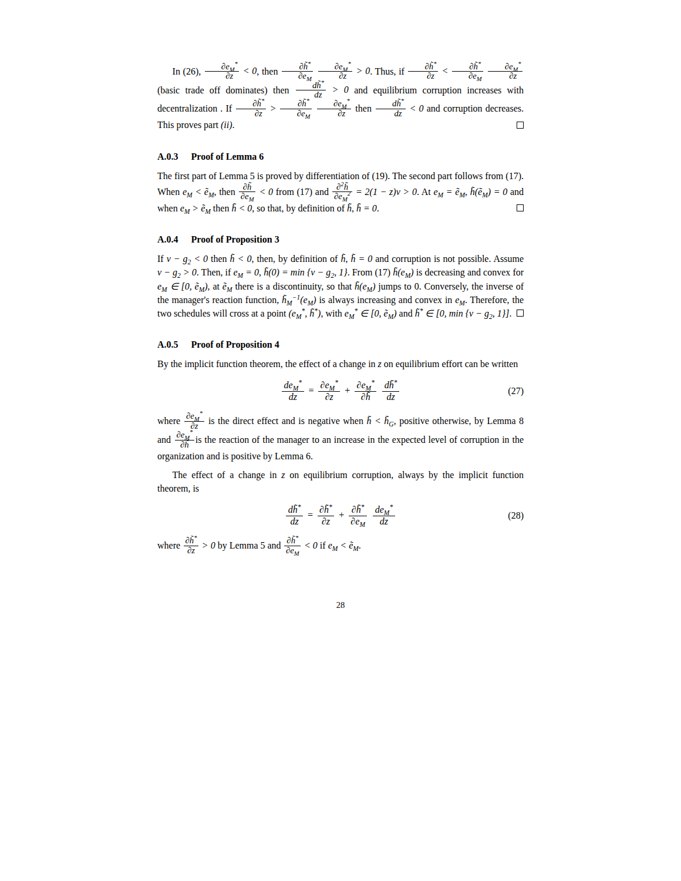In (26), ∂eM*∂z < 0, then ∂h̃*∂eM ∂eM*∂z > 0. Thus, if ∂h̃*∂z < ∂h̃*∂eM ∂eM*∂z (basic trade off dominates) then dh̃*dz > 0 and equilibrium corruption increases with decentralization . If ∂h̃*∂z > ∂h̃*∂eM ∂eM*∂z then dh̃*dz < 0 and corruption decreases. This proves part (ii).
A.0.3 Proof of Lemma 6
The first part of Lemma 5 is proved by differentiation of (19). The second part follows from (17). When eM < ẽM, then ∂h̃∂eM < 0 from (17) and ∂2h̃∂eM2 = 2(1 − z)v > 0. At eM = ẽM, h̃(ẽM) = 0 and when eM > ẽM then h̃ < 0, so that, by definition of h̃, h̃ = 0.
A.0.4 Proof of Proposition 3
If v − g2 < 0 then h̃ < 0, then, by definition of h̃, h̃ = 0 and corruption is not possible. Assume v − g2 > 0. Then, if eM = 0, h̃(0) = min {v − g2, 1}. From (17) h̃(eM) is decreasing and convex for eM ∈ [0, ẽM), at ẽM there is a discontinuity, so that h̃(eM) jumps to 0. Conversely, the inverse of the manager's reaction function, h̃M−1(eM) is always increasing and convex in eM. Therefore, the two schedules will cross at a point (eM*, h̃*), with eM* ∈ [0, ẽM) and h̃* ∈ [0, min {v − g2, 1}].
A.0.5 Proof of Proposition 4
By the implicit function theorem, the effect of a change in z on equilibrium effort can be written
deM*dz = ∂eM*∂z + ∂eM*∂h̃ dh̃*dz (27)
where ∂eM*∂z is the direct effect and is negative when h̃ < h̃G, positive otherwise, by Lemma 8 and ∂eM*∂h̃is the reaction of the manager to an increase in the expected level of corruption in the organization and is positive by Lemma 6.
The effect of a change in z on equilibrium corruption, always by the implicit function theorem, is
dh̃*dz = ∂h̃*∂z + ∂h̃*∂eM deM*dz (28)
where ∂h̃*∂z > 0 by Lemma 5 and ∂h̃*∂eM < 0 if eM < ẽM.
28